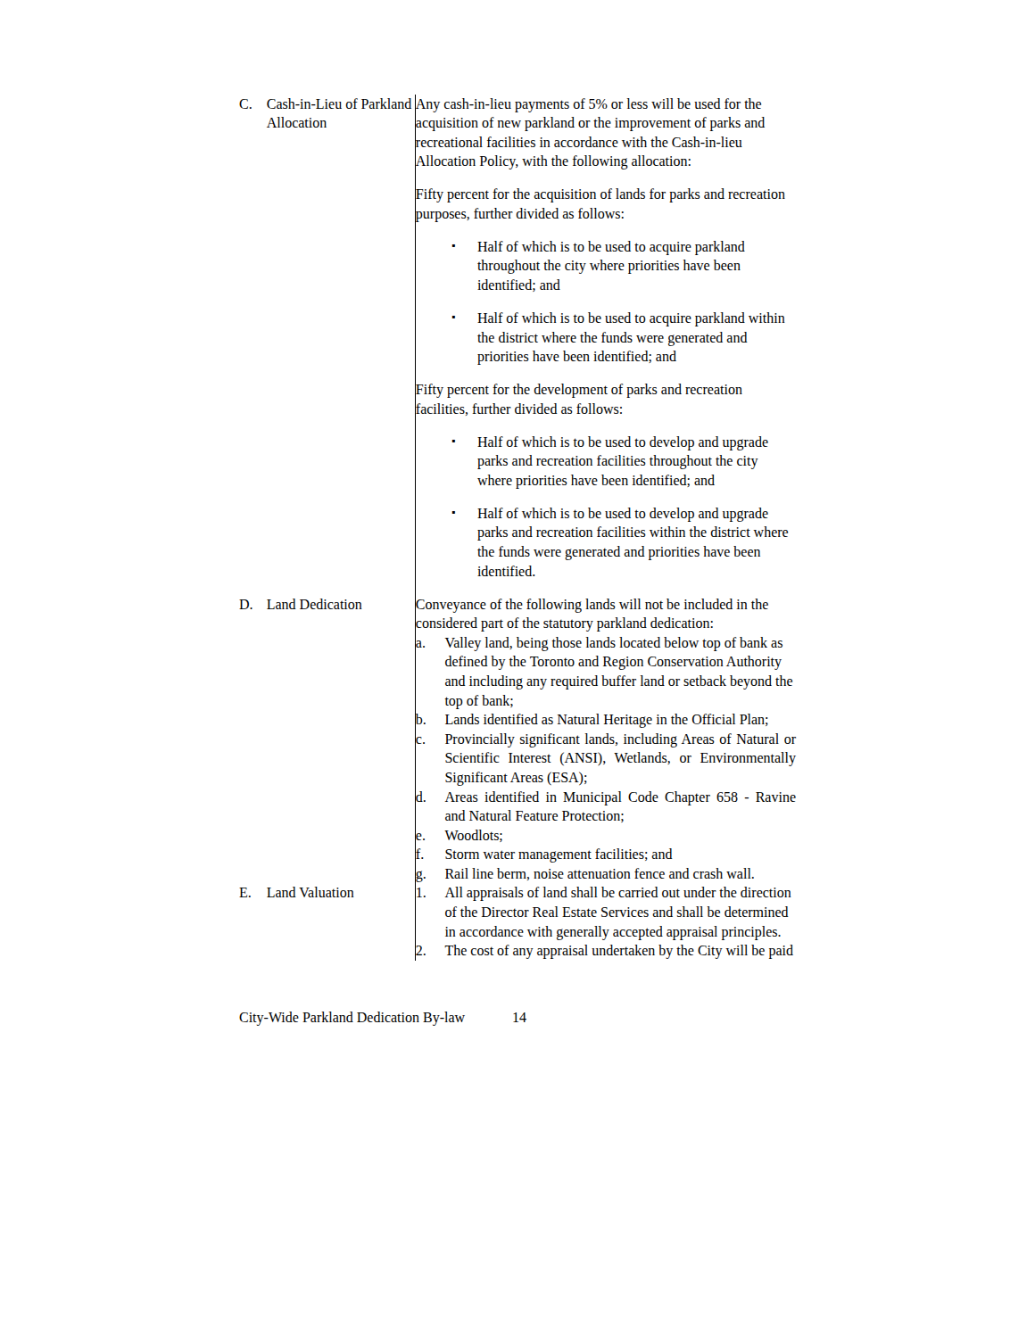| C. Cash-in-Lieu of Parkland Allocation | Any cash-in-lieu payments of 5% or less will be used for the acquisition of new parkland or the improvement of parks and recreational facilities in accordance with the Cash-in-lieu Allocation Policy, with the following allocation: Fifty percent for the acquisition of lands for parks and recreation purposes, further divided as follows: Half of which is to be used to acquire parkland throughout the city where priorities have been identified; and Half of which is to be used to acquire parkland within the district where the funds were generated and priorities have been identified; and Fifty percent for the development of parks and recreation facilities, further divided as follows: Half of which is to be used to develop and upgrade parks and recreation facilities throughout the city where priorities have been identified; and Half of which is to be used to develop and upgrade parks and recreation facilities within the district where the funds were generated and priorities have been identified. |
| D. Land Dedication | Conveyance of the following lands will not be included in the considered part of the statutory parkland dedication: Valley land, being those lands located below top of bank as defined by the Toronto and Region Conservation Authority and including any required buffer land or setback beyond the top of bank; Lands identified as Natural Heritage in the Official Plan; Provincially significant lands, including Areas of Natural or Scientific Interest (ANSI), Wetlands, or Environmentally Significant Areas (ESA); Areas identified in Municipal Code Chapter 658 - Ravine and Natural Feature Protection; Woodlots; Storm water management facilities; and Rail line berm, noise attenuation fence and crash wall. |
| E. Land Valuation | All appraisals of land shall be carried out under the direction of the Director Real Estate Services and shall be determined in accordance with generally accepted appraisal principles. The cost of any appraisal undertaken by the City will be paid |
City-Wide Parkland Dedication By-law14